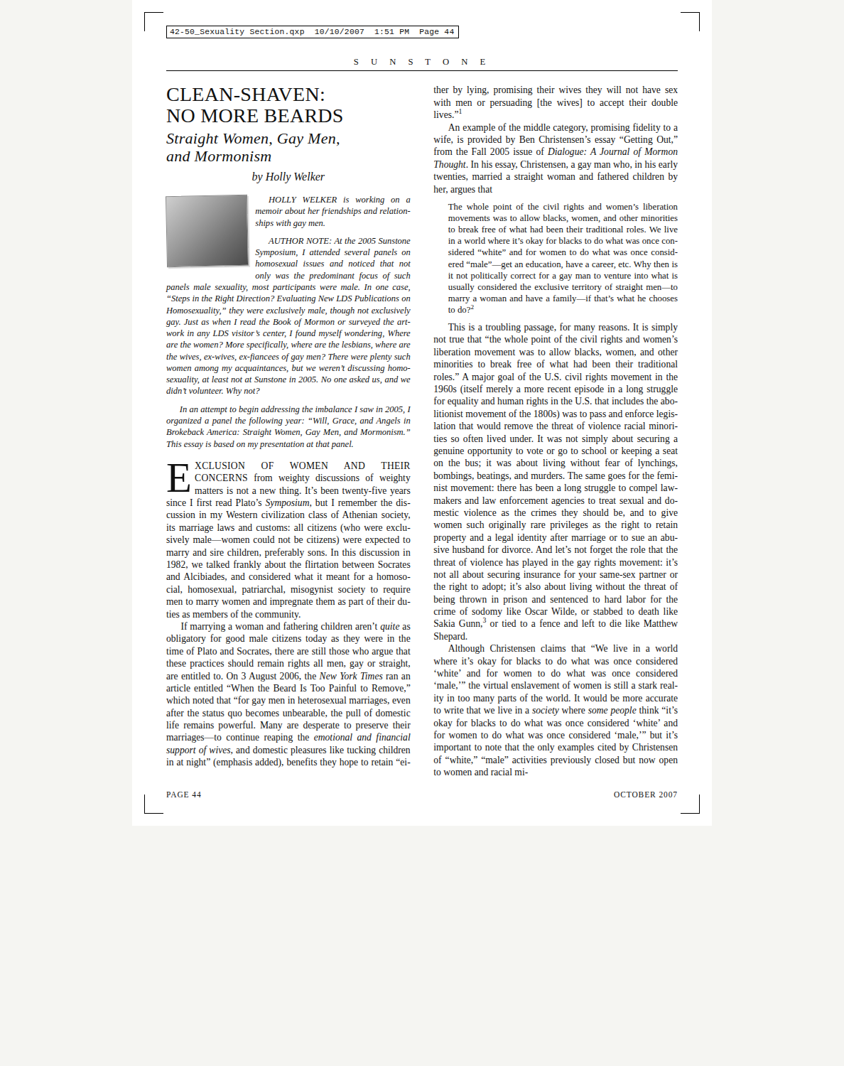42-50_Sexuality Section.qxp 10/10/2007 1:51 PM Page 44
S U N S T O N E
CLEAN-SHAVEN:
NO MORE BEARDS Straight Women, Gay Men,
and Mormonism
by Holly Welker
HOLLY WELKER is working on a memoir about her friendships and relationships with gay men.
AUTHOR NOTE: At the 2005 Sunstone Symposium, I attended several panels on homosexual issues and noticed that not only was the predominant focus of such panels male sexuality, most participants were male. In one case, “Steps in the Right Direction? Evaluating New LDS Publications on Homosexuality,” they were exclusively male, though not exclusively gay. Just as when I read the Book of Mormon or surveyed the artwork in any LDS visitor’s center, I found myself wondering, Where are the women? More specifically, where are the lesbians, where are the wives, ex-wives, ex-fiancees of gay men? There were plenty such women among my acquaintances, but we weren’t discussing homosexuality, at least not at Sunstone in 2005. No one asked us, and we didn’t volunteer. Why not?
In an attempt to begin addressing the imbalance I saw in 2005, I organized a panel the following year: “Will, Grace, and Angels in Brokeback America: Straight Women, Gay Men, and Mormonism.” This essay is based on my presentation at that panel.
EXCLUSION OF WOMEN AND THEIR CONCERNS from weighty discussions of weighty matters is not a new thing. It’s been twenty-five years since I first read Plato’s Symposium, but I remember the discussion in my Western civilization class of Athenian society, its marriage laws and customs: all citizens (who were exclusively male—women could not be citizens) were expected to marry and sire children, preferably sons. In this discussion in 1982, we talked frankly about the flirtation between Socrates and Alcibiades, and considered what it meant for a homosocial, homosexual, patriarchal, misogynist society to require men to marry women and impregnate them as part of their duties as members of the community.
If marrying a woman and fathering children aren’t quite as obligatory for good male citizens today as they were in the time of Plato and Socrates, there are still those who argue that these practices should remain rights all men, gay or straight, are entitled to. On 3 August 2006, the New York Times ran an article entitled “When the Beard Is Too Painful to Remove,” which noted that “for gay men in heterosexual marriages, even after the status quo becomes unbearable, the pull of domestic life remains powerful. Many are desperate to preserve their marriages—to continue reaping the emotional and financial support of wives, and domestic pleasures like tucking children in at night” (emphasis added), benefits they hope to retain “either by lying, promising their wives they will not have sex with men or persuading [the wives] to accept their double lives.”1
An example of the middle category, promising fidelity to a wife, is provided by Ben Christensen’s essay “Getting Out,” from the Fall 2005 issue of Dialogue: A Journal of Mormon Thought. In his essay, Christensen, a gay man who, in his early twenties, married a straight woman and fathered children by her, argues that
The whole point of the civil rights and women’s liberation movements was to allow blacks, women, and other minorities to break free of what had been their traditional roles. We live in a world where it’s okay for blacks to do what was once considered “white” and for women to do what was once considered “male”—get an education, have a career, etc. Why then is it not politically correct for a gay man to venture into what is usually considered the exclusive territory of straight men—to marry a woman and have a family—if that’s what he chooses to do?2
This is a troubling passage, for many reasons. It is simply not true that “the whole point of the civil rights and women’s liberation movement was to allow blacks, women, and other minorities to break free of what had been their traditional roles.” A major goal of the U.S. civil rights movement in the 1960s (itself merely a more recent episode in a long struggle for equality and human rights in the U.S. that includes the abolitionist movement of the 1800s) was to pass and enforce legislation that would remove the threat of violence racial minorities so often lived under. It was not simply about securing a genuine opportunity to vote or go to school or keeping a seat on the bus; it was about living without fear of lynchings, bombings, beatings, and murders. The same goes for the feminist movement: there has been a long struggle to compel lawmakers and law enforcement agencies to treat sexual and domestic violence as the crimes they should be, and to give women such originally rare privileges as the right to retain property and a legal identity after marriage or to sue an abusive husband for divorce. And let’s not forget the role that the threat of violence has played in the gay rights movement: it’s not all about securing insurance for your same-sex partner or the right to adopt; it’s also about living without the threat of being thrown in prison and sentenced to hard labor for the crime of sodomy like Oscar Wilde, or stabbed to death like Sakia Gunn,3 or tied to a fence and left to die like Matthew Shepard.
Although Christensen claims that “We live in a world where it’s okay for blacks to do what was once considered ‘white’ and for women to do what was once considered ‘male,’” the virtual enslavement of women is still a stark reality in too many parts of the world. It would be more accurate to write that we live in a society where some people think “it’s okay for blacks to do what was once considered ‘white’ and for women to do what was once considered ‘male,’” but it’s important to note that the only examples cited by Christensen of “white,” “male” activities previously closed but now open to women and racial mi-
PAGE 44 OCTOBER 2007